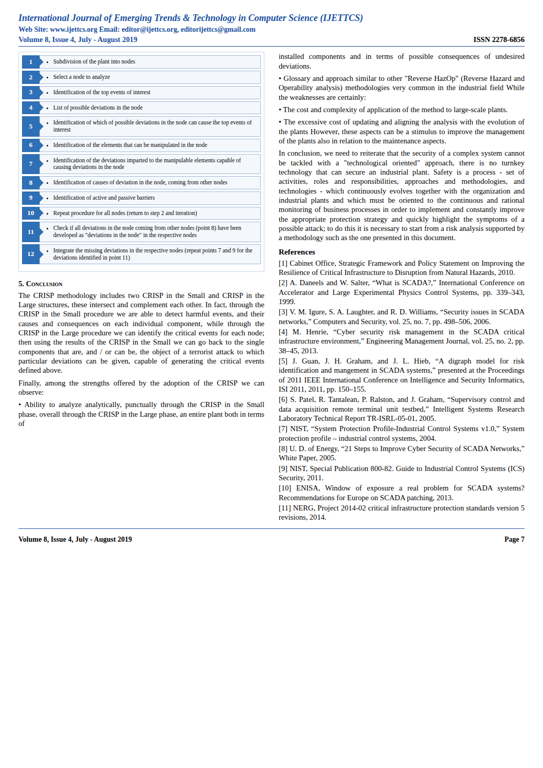International Journal of Emerging Trends & Technology in Computer Science (IJETTCS)
Web Site: www.ijettcs.org Email: editor@ijettcs.org, editorijettcs@gmail.com
Volume 8, Issue 4, July - August 2019 ISSN 2278-6856
1
Subdivision of the plant into nodes
2
Select a node to analyze
3
Identification of the top events of interest
4
List of possible deviations in the node
5
Identification of which of possible deviations in the node can cause the top events of interest
6
Identification of the elements that can be manipulated in the node
7
Identification of the deviations imparted to the manipulable elements capable of causing deviations in the node
8
Identification of causes of deviation in the node, coming from other nodes
9
Identification of active and passive barriers
10
Repeat procedure for all nodes (return to step 2 and iteration)
11
Check if all deviations in the node coming from other nodes (point 8) have been developed as "deviations in the node" in the respective nodes
12
Integrate the missing deviations in the respective nodes (repeat points 7 and 9 for the deviations identified in point 11)
5. Conclusion
The CRISP methodology includes two CRISP in the Small and CRISP in the Large structures, these intersect and complement each other. In fact, through the CRISP in the Small procedure we are able to detect harmful events, and their causes and consequences on each individual component, while through the CRISP in the Large procedure we can identify the critical events for each node; then using the results of the CRISP in the Small we can go back to the single components that are, and / or can be, the object of a terrorist attack to which particular deviations can be given, capable of generating the critical events defined above.
Finally, among the strengths offered by the adoption of the CRISP we can observe:
• Ability to analyze analytically, punctually through the CRISP in the Small phase, overall through the CRISP in the Large phase, an entire plant both in terms of
installed components and in terms of possible consequences of undesired deviations.
• Glossary and approach similar to other "Reverse HazOp" (Reverse Hazard and Operability analysis) methodologies very common in the industrial field While the weaknesses are certainly:
• The cost and complexity of application of the method to large-scale plants.
• The excessive cost of updating and aligning the analysis with the evolution of the plants However, these aspects can be a stimulus to improve the management of the plants also in relation to the maintenance aspects.
In conclusion, we need to reiterate that the security of a complex system cannot be tackled with a "technological oriented" approach, there is no turnkey technology that can secure an industrial plant. Safety is a process - set of activities, roles and responsibilities, approaches and methodologies, and technologies - which continuously evolves together with the organization and industrial plants and which must be oriented to the continuous and rational monitoring of business processes in order to implement and constantly improve the appropriate protection strategy and quickly highlight the symptoms of a possible attack; to do this it is necessary to start from a risk analysis supported by a methodology such as the one presented in this document.
References
[1] Cabinet Office, Strategic Framework and Policy Statement on Improving the Resilience of Critical Infrastructure to Disruption from Natural Hazards, 2010.
[2] A. Daneels and W. Salter, “What is SCADA?,” International Conference on Accelerator and Large Experimental Physics Control Systems, pp. 339–343, 1999.
[3] V. M. Igure, S. A. Laughter, and R. D. Williams, “Security issues in SCADA networks,” Computers and Security, vol. 25, no. 7, pp. 498–506, 2006.
[4] M. Henrie, “Cyber security risk management in the SCADA critical infrastructure environment,” Engineering Management Journal, vol. 25, no. 2, pp. 38–45, 2013.
[5] J. Guan, J. H. Graham, and J. L. Hieb, “A digraph model for risk identification and mangement in SCADA systems,” presented at the Proceedings of 2011 IEEE International Conference on Intelligence and Security Informatics, ISI 2011, 2011, pp. 150–155.
[6] S. Patel, R. Tantalean, P. Ralston, and J. Graham, “Supervisory control and data acquisition remote terminal unit testbed,” Intelligent Systems Research Laboratory Technical Report TR-ISRL-05-01, 2005.
[7] NIST, “System Protection Profile-Industrial Control Systems v1.0,” System protection profile – industrial control systems, 2004.
[8] U. D. of Energy, “21 Steps to Improve Cyber Security of SCADA Networks,” White Paper, 2005.
[9] NIST, Special Publication 800-82. Guide to Industrial Control Systems (ICS) Security, 2011.
[10] ENISA, Window of exposure a real problem for SCADA systems? Recommendations for Europe on SCADA patching, 2013.
[11] NERG, Project 2014-02 critical infrastructure protection standards version 5 revisions, 2014.
Volume 8, Issue 4, July - August 2019 Page 7